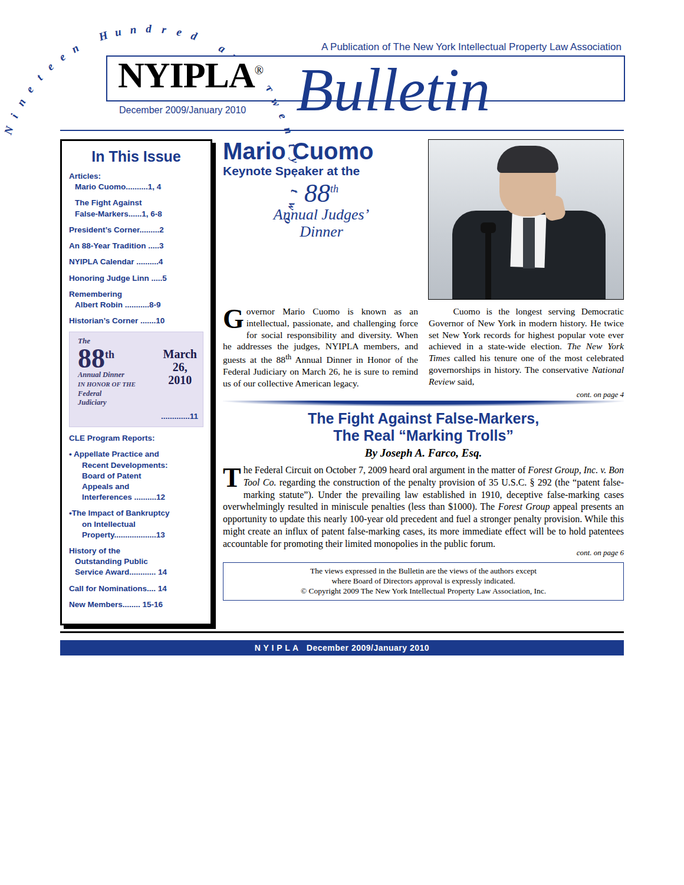N i n e t e e n H u n d r e d a n d T w e n t y - t w o
A Publication of The New York Intellectual Property Law Association
NYIPLA®
Bulletin
December 2009/January 2010
In This Issue
Articles:
Mario Cuomo..........1, 4
The Fight Against
False-Markers......1, 6-8
President’s Corner.........2
An 88-Year Tradition .....3
NYIPLA Calendar ..........4
Honoring Judge Linn .....5
Remembering
Albert Robin ...........8-9
Historian’s Corner .......10
The
88th
Annual Dinner
IN HONOR OF THE
Federal
Judiciary
March
26,
2010
.............11
CLE Program Reports:
• Appellate Practice and Recent Developments: Board of Patent Appeals and Interferences ..........12
•The Impact of Bankruptcy on Intellectual Property...................13
History of the
Outstanding Public Service Award............ 14
Call for Nominations.... 14
New Members........ 15-16
Mario Cuomo
Keynote Speaker at the
88th
Annual Judges’
Dinner
Governor Mario Cuomo is known as an intellectual, passionate, and challenging force for social responsibility and diversity. When he addresses the judges, NYIPLA members, and guests at the 88th Annual Dinner in Honor of the Federal Judiciary on March 26, he is sure to remind us of our collective American legacy.
Cuomo is the longest serving Democratic Governor of New York in modern history. He twice set New York records for highest popular vote ever achieved in a state-wide election. The New York Times called his tenure one of the most celebrated governorships in history. The conservative National Review said,
cont. on page 4
The Fight Against False-Markers,
The Real “Marking Trolls”
By Joseph A. Farco, Esq.
The Federal Circuit on October 7, 2009 heard oral argument in the matter of Forest Group, Inc. v. Bon Tool Co. regarding the construction of the penalty provision of 35 U.S.C. § 292 (the “patent false-marking statute”). Under the prevailing law established in 1910, deceptive false-marking cases overwhelmingly resulted in miniscule penalties (less than $1000). The Forest Group appeal presents an opportunity to update this nearly 100-year old precedent and fuel a stronger penalty provision. While this might create an influx of patent false-marking cases, its more immediate effect will be to hold patentees accountable for promoting their limited monopolies in the public forum.
cont. on page 6
The views expressed in the Bulletin are the views of the authors except
where Board of Directors approval is expressly indicated.
© Copyright 2009 The New York Intellectual Property Law Association, Inc.
N Y I P L A December 2009/January 2010